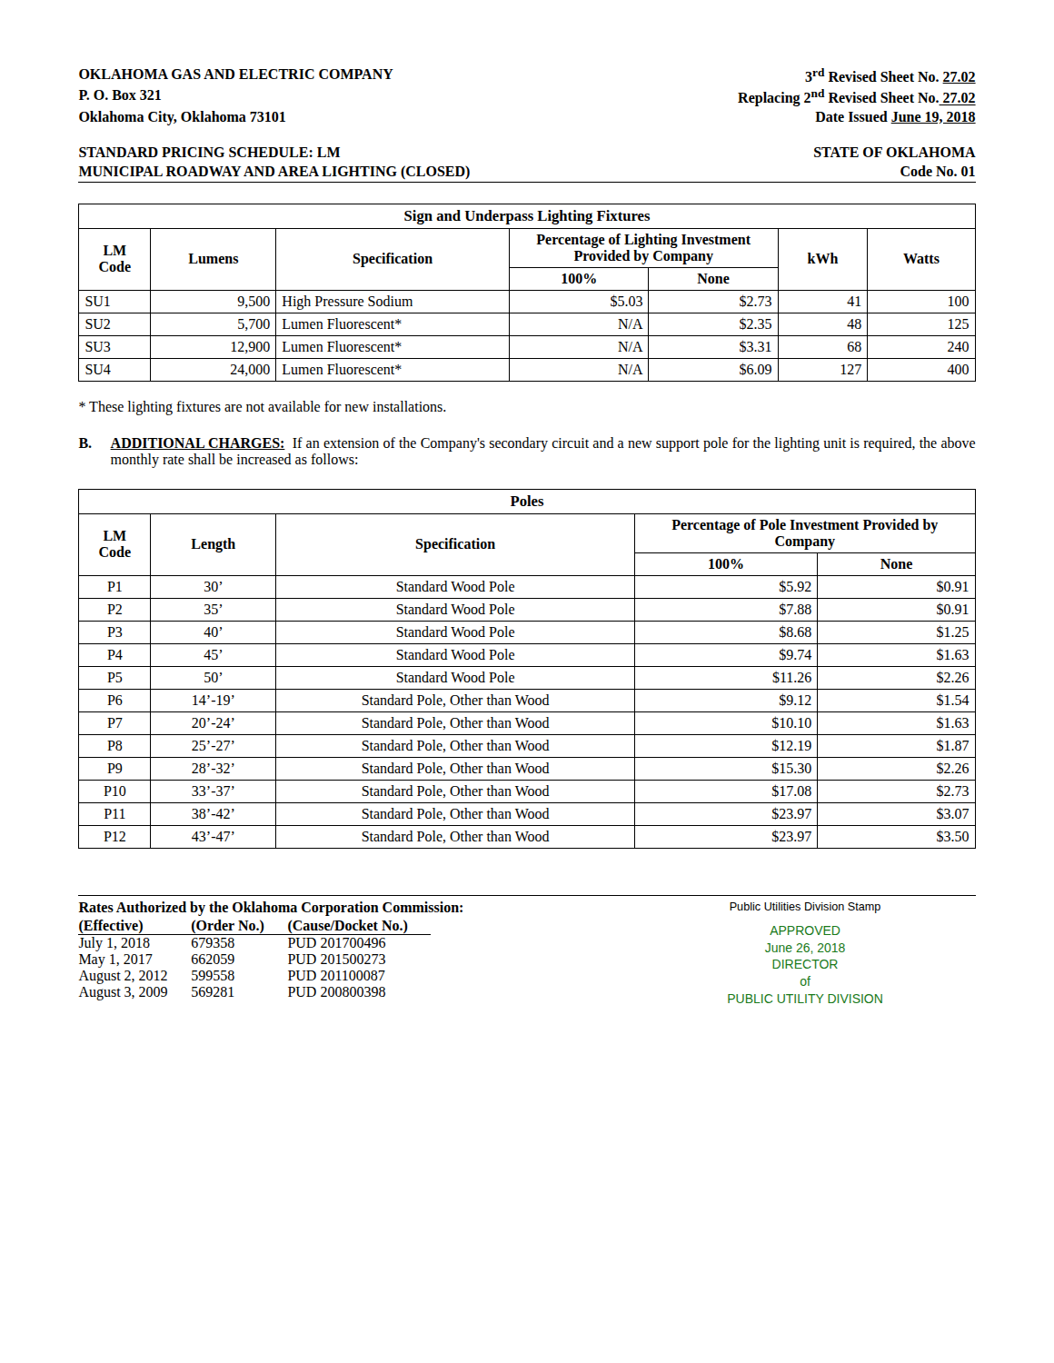| OKLAHOMA GAS AND ELECTRIC COMPANY | 3 rd Revised Sheet No. 27.02 |
| P. O. Box 321 | Replacing 2 nd Revised Sheet No. 27.02 |
| Oklahoma City, Oklahoma 73101 | Date Issued June 19, 2018 |
| STANDARD PRICING SCHEDULE: LM | STATE OF OKLAHOMA |
| MUNICIPAL ROADWAY AND AREA LIGHTING (CLOSED) | Code No. 01 |
| Sign and Underpass Lighting Fixtures |
| LM Code | Lumens | Specification | Percentage of Lighting Investment Provided by Company | kWh | Watts |
| 100% | None |
| SU1 | 9,500 | High Pressure Sodium | $5.03 | $2.73 | 41 | 100 |
| SU2 | 5,700 | Lumen Fluorescent* | N/A | $2.35 | 48 | 125 |
| SU3 | 12,900 | Lumen Fluorescent* | N/A | $3.31 | 68 | 240 |
| SU4 | 24,000 | Lumen Fluorescent* | N/A | $6.09 | 127 | 400 |
* These lighting fixtures are not available for new installations.
B.
ADDITIONAL CHARGES: If an extension of the Company's secondary circuit and a new support pole for the lighting unit is required, the above monthly rate shall be increased as follows:
| Poles |
| LM Code | Length | Specification | Percentage of Pole Investment Provided by Company |
| 100% | None |
| P1 | 30’ | Standard Wood Pole | $5.92 | $0.91 |
| P2 | 35’ | Standard Wood Pole | $7.88 | $0.91 |
| P3 | 40’ | Standard Wood Pole | $8.68 | $1.25 |
| P4 | 45’ | Standard Wood Pole | $9.74 | $1.63 |
| P5 | 50’ | Standard Wood Pole | $11.26 | $2.26 |
| P6 | 14’-19’ | Standard Pole, Other than Wood | $9.12 | $1.54 |
| P7 | 20’-24’ | Standard Pole, Other than Wood | $10.10 | $1.63 |
| P8 | 25’-27’ | Standard Pole, Other than Wood | $12.19 | $1.87 |
| P9 | 28’-32’ | Standard Pole, Other than Wood | $15.30 | $2.26 |
| P10 | 33’-37’ | Standard Pole, Other than Wood | $17.08 | $2.73 |
| P11 | 38’-42’ | Standard Pole, Other than Wood | $23.97 | $3.07 |
| P12 | 43’-47’ | Standard Pole, Other than Wood | $23.97 | $3.50 |
| Rates Authorized by the Oklahoma Corporation Commission: / (Effective) / (Order No.) / (Cause/Docket No.) / / July 1, 2018 / 679358 / PUD 201700496 / / May 1, 2017 / 662059 / PUD 201500273 / / August 2, 2012 / 599558 / PUD 201100087 / / August 3, 2009 / 569281 / PUD 200800398 / | Public Utilities Division Stamp APPROVED June 26, 2018 DIRECTOR of PUBLIC UTILITY DIVISION |